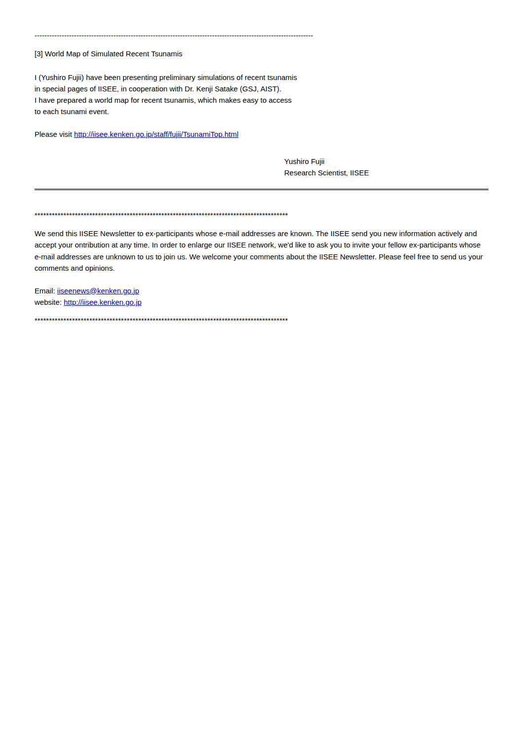-----------------------------------------------------------------------------------------------------------------
[3] World Map of Simulated Recent Tsunamis
I (Yushiro Fujii) have been presenting preliminary simulations of recent tsunamis
in special pages of IISEE, in cooperation with Dr. Kenji Satake (GSJ, AIST).
I have prepared a world map for recent tsunamis, which makes easy to access
to each tsunami event.
Please visit http://iisee.kenken.go.jp/staff/fujii/TsunamiTop.html
Yushiro Fujii
Research Scientist, IISEE
****************************************************************************************
We send this IISEE Newsletter to ex-participants whose e-mail addresses are known. The IISEE send you new information actively and accept your ontribution at any time. In order to enlarge our IISEE network, we'd like to ask you to invite your fellow ex-participants whose e-mail addresses are unknown to us to join us. We welcome your comments about the IISEE Newsletter. Please feel free to send us your comments and opinions.
Email: iiseenews@kenken.go.jp
website: http://iisee.kenken.go.jp
****************************************************************************************